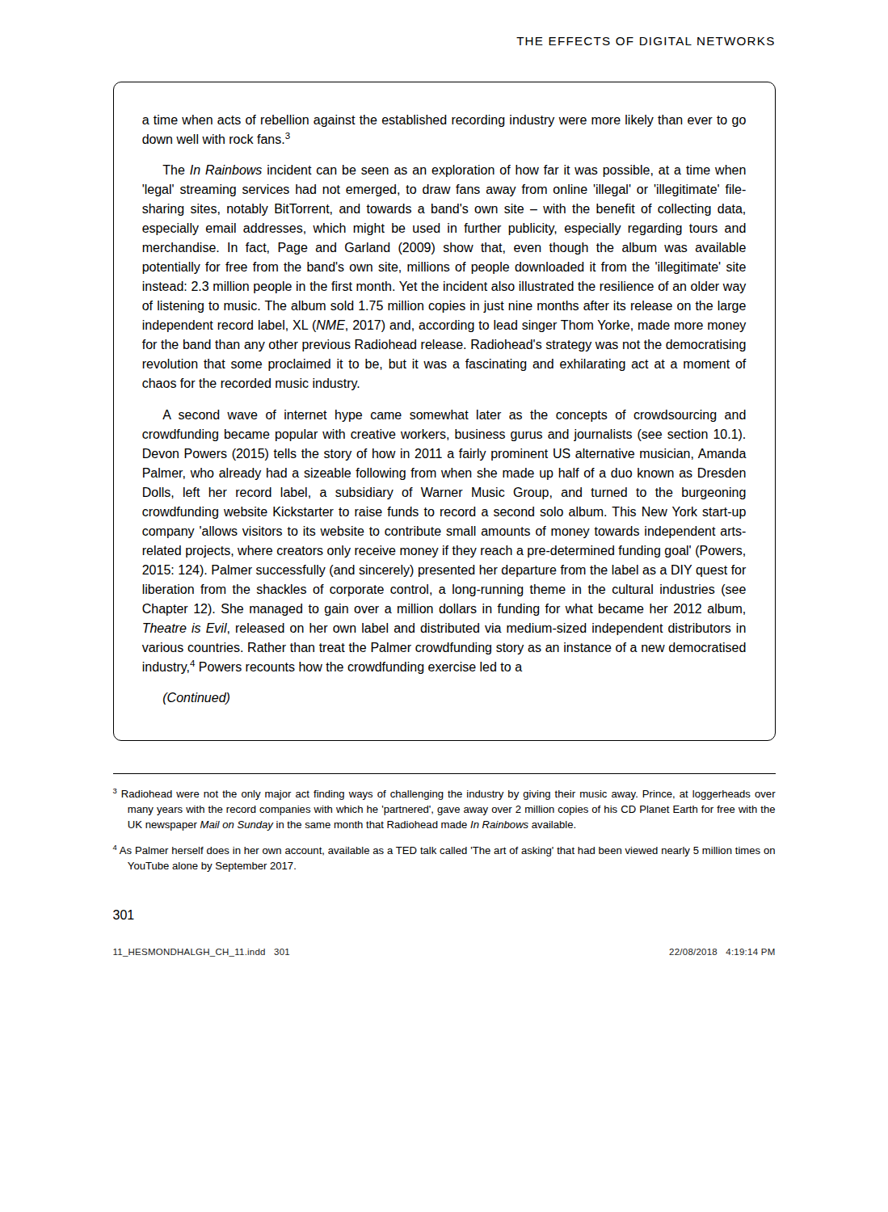THE EFFECTS OF DIGITAL NETWORKS
a time when acts of rebellion against the established recording industry were more likely than ever to go down well with rock fans.3
The In Rainbows incident can be seen as an exploration of how far it was possible, at a time when 'legal' streaming services had not emerged, to draw fans away from online 'illegal' or 'illegitimate' file-sharing sites, notably BitTorrent, and towards a band's own site – with the benefit of collecting data, especially email addresses, which might be used in further publicity, especially regarding tours and merchandise. In fact, Page and Garland (2009) show that, even though the album was available potentially for free from the band's own site, millions of people downloaded it from the 'illegitimate' site instead: 2.3 million people in the first month. Yet the incident also illustrated the resilience of an older way of listening to music. The album sold 1.75 million copies in just nine months after its release on the large independent record label, XL (NME, 2017) and, according to lead singer Thom Yorke, made more money for the band than any other previous Radiohead release. Radiohead's strategy was not the democratising revolution that some proclaimed it to be, but it was a fascinating and exhilarating act at a moment of chaos for the recorded music industry.
A second wave of internet hype came somewhat later as the concepts of crowdsourcing and crowdfunding became popular with creative workers, business gurus and journalists (see section 10.1). Devon Powers (2015) tells the story of how in 2011 a fairly prominent US alternative musician, Amanda Palmer, who already had a sizeable following from when she made up half of a duo known as Dresden Dolls, left her record label, a subsidiary of Warner Music Group, and turned to the burgeoning crowdfunding website Kickstarter to raise funds to record a second solo album. This New York start-up company 'allows visitors to its website to contribute small amounts of money towards independent arts-related projects, where creators only receive money if they reach a pre-determined funding goal' (Powers, 2015: 124). Palmer successfully (and sincerely) presented her departure from the label as a DIY quest for liberation from the shackles of corporate control, a long-running theme in the cultural industries (see Chapter 12). She managed to gain over a million dollars in funding for what became her 2012 album, Theatre is Evil, released on her own label and distributed via medium-sized independent distributors in various countries. Rather than treat the Palmer crowdfunding story as an instance of a new democratised industry,4 Powers recounts how the crowdfunding exercise led to a
(Continued)
3 Radiohead were not the only major act finding ways of challenging the industry by giving their music away. Prince, at loggerheads over many years with the record companies with which he 'partnered', gave away over 2 million copies of his CD Planet Earth for free with the UK newspaper Mail on Sunday in the same month that Radiohead made In Rainbows available.
4 As Palmer herself does in her own account, available as a TED talk called 'The art of asking' that had been viewed nearly 5 million times on YouTube alone by September 2017.
301
11_HESMONDHALGH_CH_11.indd 301 22/08/2018 4:19:14 PM